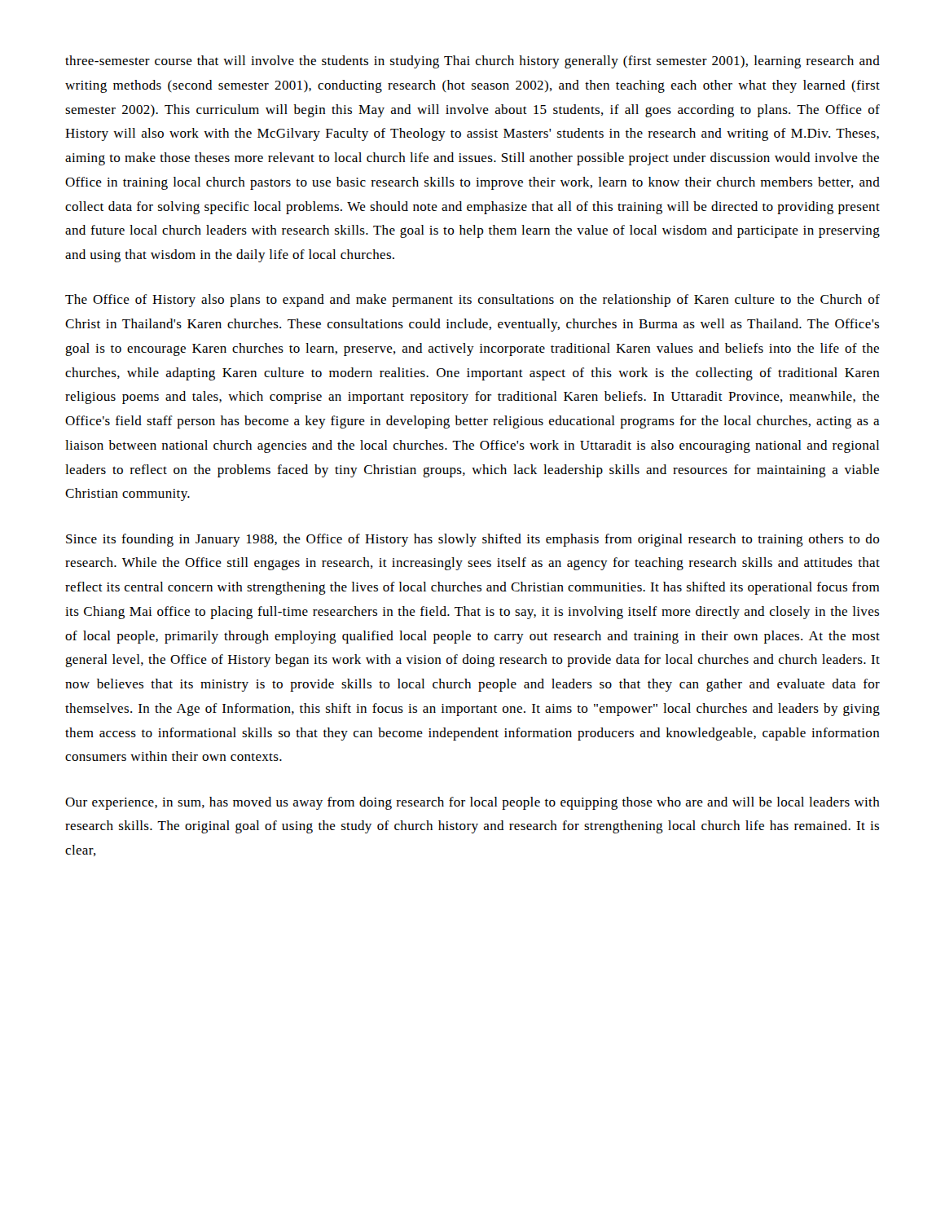three-semester course that will involve the students in studying Thai church history generally (first semester 2001), learning research and writing methods (second semester 2001), conducting research (hot season 2002), and then teaching each other what they learned (first semester 2002). This curriculum will begin this May and will involve about 15 students, if all goes according to plans. The Office of History will also work with the McGilvary Faculty of Theology to assist Masters' students in the research and writing of M.Div. Theses, aiming to make those theses more relevant to local church life and issues. Still another possible project under discussion would involve the Office in training local church pastors to use basic research skills to improve their work, learn to know their church members better, and collect data for solving specific local problems. We should note and emphasize that all of this training will be directed to providing present and future local church leaders with research skills. The goal is to help them learn the value of local wisdom and participate in preserving and using that wisdom in the daily life of local churches.
The Office of History also plans to expand and make permanent its consultations on the relationship of Karen culture to the Church of Christ in Thailand's Karen churches. These consultations could include, eventually, churches in Burma as well as Thailand. The Office's goal is to encourage Karen churches to learn, preserve, and actively incorporate traditional Karen values and beliefs into the life of the churches, while adapting Karen culture to modern realities. One important aspect of this work is the collecting of traditional Karen religious poems and tales, which comprise an important repository for traditional Karen beliefs. In Uttaradit Province, meanwhile, the Office's field staff person has become a key figure in developing better religious educational programs for the local churches, acting as a liaison between national church agencies and the local churches. The Office's work in Uttaradit is also encouraging national and regional leaders to reflect on the problems faced by tiny Christian groups, which lack leadership skills and resources for maintaining a viable Christian community.
Since its founding in January 1988, the Office of History has slowly shifted its emphasis from original research to training others to do research. While the Office still engages in research, it increasingly sees itself as an agency for teaching research skills and attitudes that reflect its central concern with strengthening the lives of local churches and Christian communities. It has shifted its operational focus from its Chiang Mai office to placing full-time researchers in the field. That is to say, it is involving itself more directly and closely in the lives of local people, primarily through employing qualified local people to carry out research and training in their own places. At the most general level, the Office of History began its work with a vision of doing research to provide data for local churches and church leaders. It now believes that its ministry is to provide skills to local church people and leaders so that they can gather and evaluate data for themselves. In the Age of Information, this shift in focus is an important one. It aims to "empower" local churches and leaders by giving them access to informational skills so that they can become independent information producers and knowledgeable, capable information consumers within their own contexts.
Our experience, in sum, has moved us away from doing research for local people to equipping those who are and will be local leaders with research skills. The original goal of using the study of church history and research for strengthening local church life has remained. It is clear,